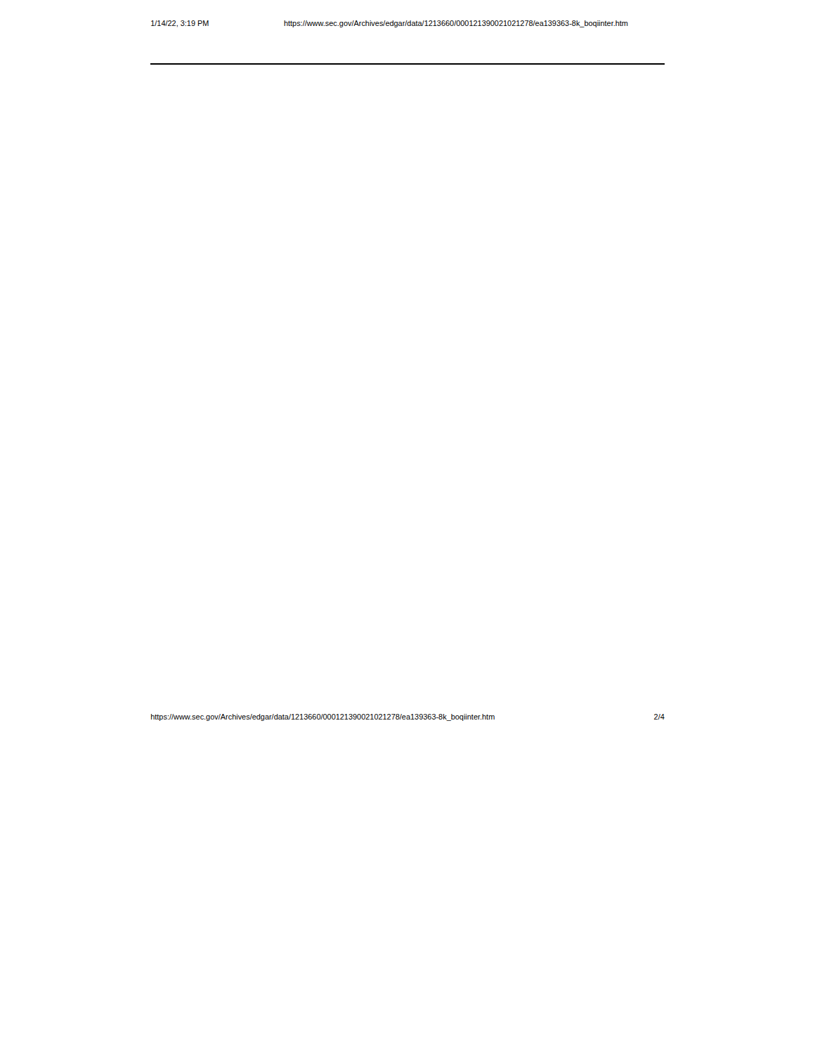1/14/22, 3:19 PM https://www.sec.gov/Archives/edgar/data/1213660/000121390021021278/ea139363-8k_boqiinter.htm
https://www.sec.gov/Archives/edgar/data/1213660/000121390021021278/ea139363-8k_boqiinter.htm 2/4